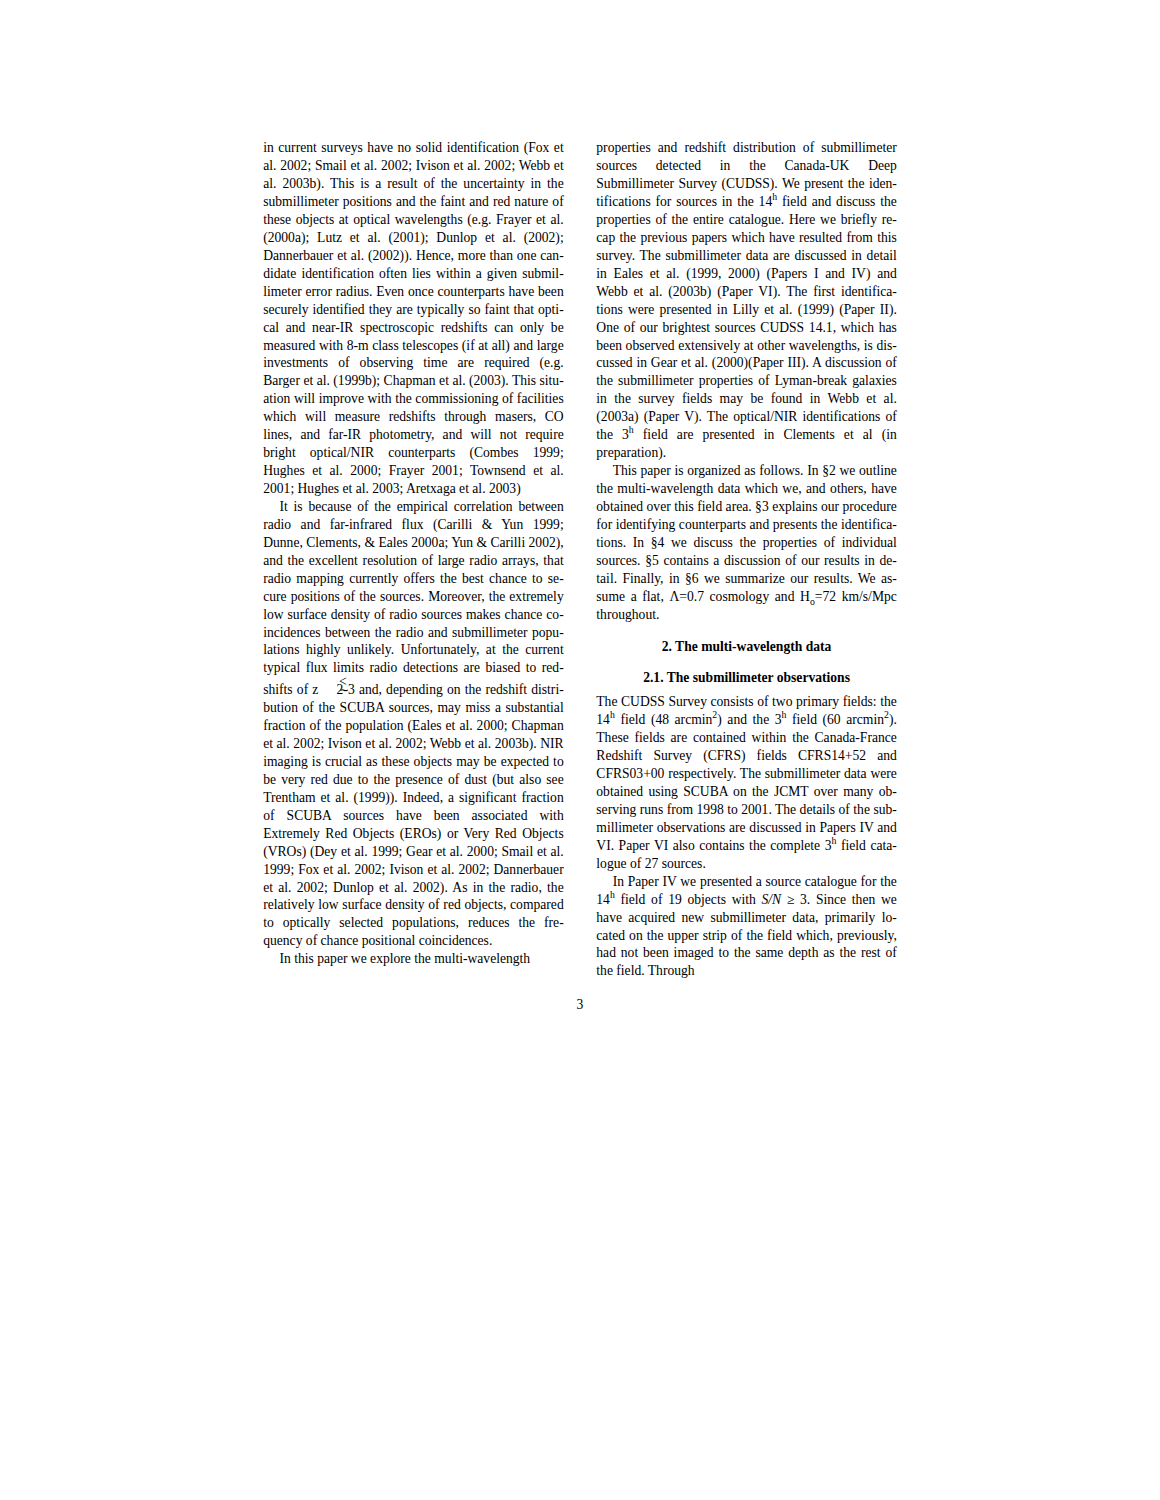in current surveys have no solid identification (Fox et al. 2002; Smail et al. 2002; Ivison et al. 2002; Webb et al. 2003b). This is a result of the uncertainty in the submillimeter positions and the faint and red nature of these objects at optical wavelengths (e.g. Frayer et al. (2000a); Lutz et al. (2001); Dunlop et al. (2002); Dannerbauer et al. (2002)). Hence, more than one candidate identification often lies within a given submillimeter error radius. Even once counterparts have been securely identified they are typically so faint that optical and near-IR spectroscopic redshifts can only be measured with 8-m class telescopes (if at all) and large investments of observing time are required (e.g. Barger et al. (1999b); Chapman et al. (2003). This situation will improve with the commissioning of facilities which will measure redshifts through masers, CO lines, and far-IR photometry, and will not require bright optical/NIR counterparts (Combes 1999; Hughes et al. 2000; Frayer 2001; Townsend et al. 2001; Hughes et al. 2003; Aretxaga et al. 2003)
It is because of the empirical correlation between radio and far-infrared flux (Carilli & Yun 1999; Dunne, Clements, & Eales 2000a; Yun & Carilli 2002), and the excellent resolution of large radio arrays, that radio mapping currently offers the best chance to secure positions of the sources. Moreover, the extremely low surface density of radio sources makes chance coincidences between the radio and submillimeter populations highly unlikely. Unfortunately, at the current typical flux limits radio detections are biased to redshifts of z 2-3 and, depending on the redshift distribution of the SCUBA sources, may miss a substantial fraction of the population (Eales et al. 2000; Chapman et al. 2002; Ivison et al. 2002; Webb et al. 2003b). NIR imaging is crucial as these objects may be expected to be very red due to the presence of dust (but also see Trentham et al. (1999)). Indeed, a significant fraction of SCUBA sources have been associated with Extremely Red Objects (EROs) or Very Red Objects (VROs) (Dey et al. 1999; Gear et al. 2000; Smail et al. 1999; Fox et al. 2002; Ivison et al. 2002; Dannerbauer et al. 2002; Dunlop et al. 2002). As in the radio, the relatively low surface density of red objects, compared to optically selected populations, reduces the frequency of chance positional coincidences.
In this paper we explore the multi-wavelength
properties and redshift distribution of submillimeter sources detected in the Canada-UK Deep Submillimeter Survey (CUDSS). We present the identifications for sources in the 14h field and discuss the properties of the entire catalogue. Here we briefly re-cap the previous papers which have resulted from this survey. The submillimeter data are discussed in detail in Eales et al. (1999, 2000) (Papers I and IV) and Webb et al. (2003b) (Paper VI). The first identifications were presented in Lilly et al. (1999) (Paper II). One of our brightest sources CUDSS 14.1, which has been observed extensively at other wavelengths, is discussed in Gear et al. (2000)(Paper III). A discussion of the submillimeter properties of Lyman-break galaxies in the survey fields may be found in Webb et al. (2003a) (Paper V). The optical/NIR identifications of the 3h field are presented in Clements et al (in preparation).
This paper is organized as follows. In §2 we outline the multi-wavelength data which we, and others, have obtained over this field area. §3 explains our procedure for identifying counterparts and presents the identifications. In §4 we discuss the properties of individual sources. §5 contains a discussion of our results in detail. Finally, in §6 we summarize our results. We assume a flat, Λ=0.7 cosmology and Ho=72 km/s/Mpc throughout.
2. The multi-wavelength data
2.1. The submillimeter observations
The CUDSS Survey consists of two primary fields: the 14h field (48 arcmin2) and the 3h field (60 arcmin2). These fields are contained within the Canada-France Redshift Survey (CFRS) fields CFRS14+52 and CFRS03+00 respectively. The submillimeter data were obtained using SCUBA on the JCMT over many observing runs from 1998 to 2001. The details of the submillimeter observations are discussed in Papers IV and VI. Paper VI also contains the complete 3h field catalogue of 27 sources.
In Paper IV we presented a source catalogue for the 14h field of 19 objects with S/N ≥ 3. Since then we have acquired new submillimeter data, primarily located on the upper strip of the field which, previously, had not been imaged to the same depth as the rest of the field. Through
3